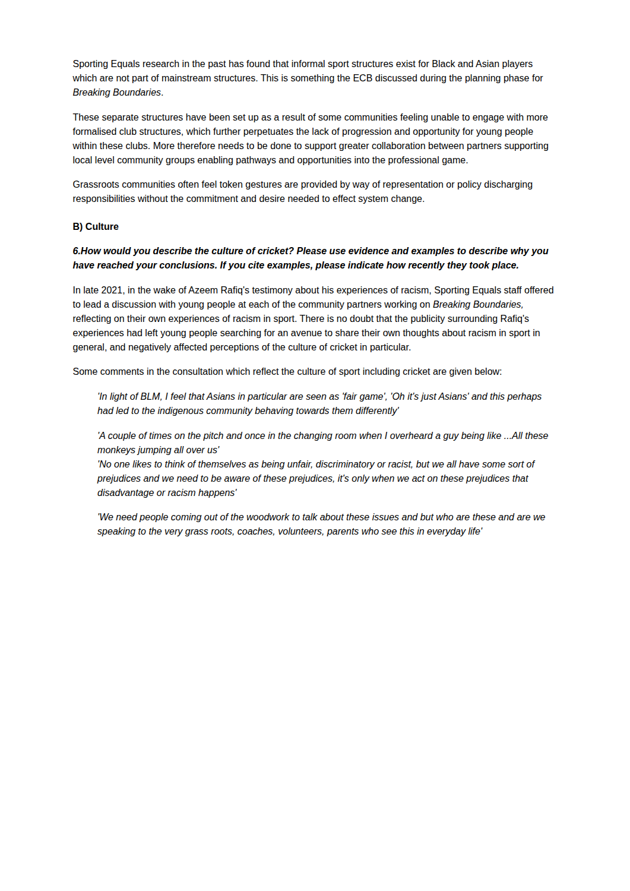Sporting Equals research in the past has found that informal sport structures exist for Black and Asian players which are not part of mainstream structures. This is something the ECB discussed during the planning phase for Breaking Boundaries.
These separate structures have been set up as a result of some communities feeling unable to engage with more formalised club structures, which further perpetuates the lack of progression and opportunity for young people within these clubs. More therefore needs to be done to support greater collaboration between partners supporting local level community groups enabling pathways and opportunities into the professional game.
Grassroots communities often feel token gestures are provided by way of representation or policy discharging responsibilities without the commitment and desire needed to effect system change.
B) Culture
6.How would you describe the culture of cricket? Please use evidence and examples to describe why you have reached your conclusions. If you cite examples, please indicate how recently they took place.
In late 2021, in the wake of Azeem Rafiq's testimony about his experiences of racism, Sporting Equals staff offered to lead a discussion with young people at each of the community partners working on Breaking Boundaries, reflecting on their own experiences of racism in sport. There is no doubt that the publicity surrounding Rafiq's experiences had left young people searching for an avenue to share their own thoughts about racism in sport in general, and negatively affected perceptions of the culture of cricket in particular.
Some comments in the consultation which reflect the culture of sport including cricket are given below:
'In light of BLM, I feel that Asians in particular are seen as 'fair game', 'Oh it's just Asians' and this perhaps had led to the indigenous community behaving towards them differently'
'A couple of times on the pitch and once in the changing room when I overheard a guy being like ...All these monkeys jumping all over us'
'No one likes to think of themselves as being unfair, discriminatory or racist, but we all have some sort of prejudices and we need to be aware of these prejudices, it's only when we act on these prejudices that disadvantage or racism happens'
'We need people coming out of the woodwork to talk about these issues and but who are these and are we speaking to the very grass roots, coaches, volunteers, parents who see this in everyday life'